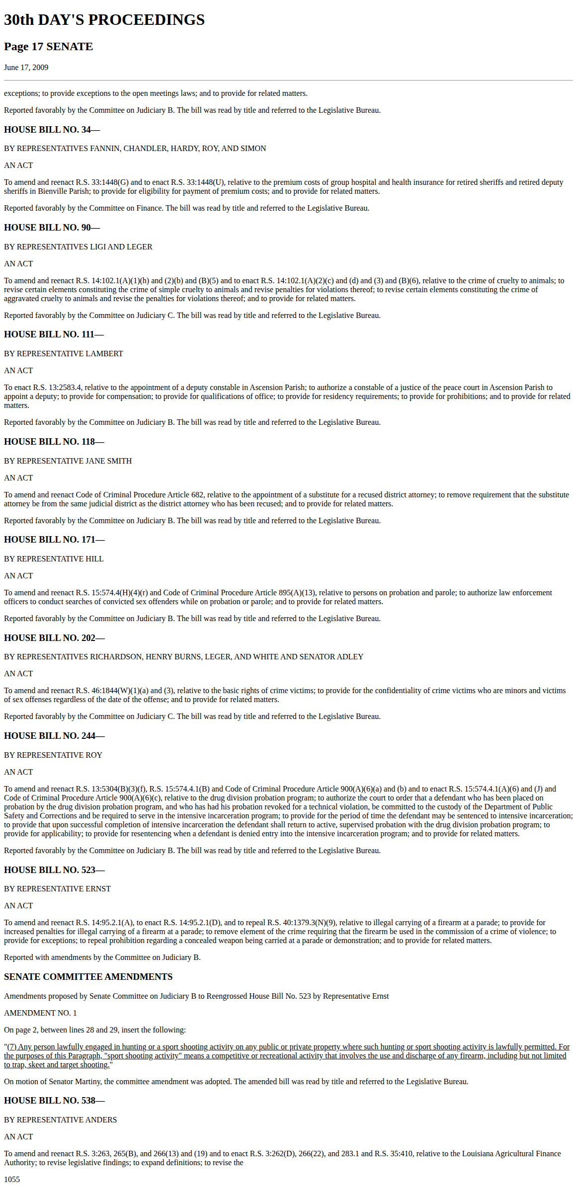30th DAY'S PROCEEDINGS
Page 17 SENATE
June 17, 2009
exceptions; to provide exceptions to the open meetings laws; and to provide for related matters.
Reported favorably by the Committee on Judiciary B. The bill was read by title and referred to the Legislative Bureau.
HOUSE BILL NO. 34—
BY REPRESENTATIVES FANNIN, CHANDLER, HARDY, ROY, AND SIMON
AN ACT
To amend and reenact R.S. 33:1448(G) and to enact R.S. 33:1448(U), relative to the premium costs of group hospital and health insurance for retired sheriffs and retired deputy sheriffs in Bienville Parish; to provide for eligibility for payment of premium costs; and to provide for related matters.
Reported favorably by the Committee on Finance. The bill was read by title and referred to the Legislative Bureau.
HOUSE BILL NO. 90—
BY REPRESENTATIVES LIGI AND LEGER
AN ACT
To amend and reenact R.S. 14:102.1(A)(1)(h) and (2)(b) and (B)(5) and to enact R.S. 14:102.1(A)(2)(c) and (d) and (3) and (B)(6), relative to the crime of cruelty to animals; to revise certain elements constituting the crime of simple cruelty to animals and revise penalties for violations thereof; to revise certain elements constituting the crime of aggravated cruelty to animals and revise the penalties for violations thereof; and to provide for related matters.
Reported favorably by the Committee on Judiciary C. The bill was read by title and referred to the Legislative Bureau.
HOUSE BILL NO. 111—
BY REPRESENTATIVE LAMBERT
AN ACT
To enact R.S. 13:2583.4, relative to the appointment of a deputy constable in Ascension Parish; to authorize a constable of a justice of the peace court in Ascension Parish to appoint a deputy; to provide for compensation; to provide for qualifications of office; to provide for residency requirements; to provide for prohibitions; and to provide for related matters.
Reported favorably by the Committee on Judiciary B. The bill was read by title and referred to the Legislative Bureau.
HOUSE BILL NO. 118—
BY REPRESENTATIVE JANE SMITH
AN ACT
To amend and reenact Code of Criminal Procedure Article 682, relative to the appointment of a substitute for a recused district attorney; to remove requirement that the substitute attorney be from the same judicial district as the district attorney who has been recused; and to provide for related matters.
Reported favorably by the Committee on Judiciary B. The bill was read by title and referred to the Legislative Bureau.
HOUSE BILL NO. 171—
BY REPRESENTATIVE HILL
AN ACT
To amend and reenact R.S. 15:574.4(H)(4)(r) and Code of Criminal Procedure Article 895(A)(13), relative to persons on probation and parole; to authorize law enforcement officers to conduct searches of convicted sex offenders while on probation or parole; and to provide for related matters.
Reported favorably by the Committee on Judiciary B. The bill was read by title and referred to the Legislative Bureau.
HOUSE BILL NO. 202—
BY REPRESENTATIVES RICHARDSON, HENRY BURNS, LEGER, AND WHITE AND SENATOR ADLEY
AN ACT
To amend and reenact R.S. 46:1844(W)(1)(a) and (3), relative to the basic rights of crime victims; to provide for the confidentiality of crime victims who are minors and victims of sex offenses regardless of the date of the offense; and to provide for related matters.
Reported favorably by the Committee on Judiciary C. The bill was read by title and referred to the Legislative Bureau.
HOUSE BILL NO. 244—
BY REPRESENTATIVE ROY
AN ACT
To amend and reenact R.S. 13:5304(B)(3)(f), R.S. 15:574.4.1(B) and Code of Criminal Procedure Article 900(A)(6)(a) and (b) and to enact R.S. 15:574.4.1(A)(6) and (J) and Code of Criminal Procedure Article 900(A)(6)(c), relative to the drug division probation program; to authorize the court to order that a defendant who has been placed on probation by the drug division probation program, and who has had his probation revoked for a technical violation, be committed to the custody of the Department of Public Safety and Corrections and be required to serve in the intensive incarceration program; to provide for the period of time the defendant may be sentenced to intensive incarceration; to provide that upon successful completion of intensive incarceration the defendant shall return to active, supervised probation with the drug division probation program; to provide for applicability; to provide for resentencing when a defendant is denied entry into the intensive incarceration program; and to provide for related matters.
Reported favorably by the Committee on Judiciary B. The bill was read by title and referred to the Legislative Bureau.
HOUSE BILL NO. 523—
BY REPRESENTATIVE ERNST
AN ACT
To amend and reenact R.S. 14:95.2.1(A), to enact R.S. 14:95.2.1(D), and to repeal R.S. 40:1379.3(N)(9), relative to illegal carrying of a firearm at a parade; to provide for increased penalties for illegal carrying of a firearm at a parade; to remove element of the crime requiring that the firearm be used in the commission of a crime of violence; to provide for exceptions; to repeal prohibition regarding a concealed weapon being carried at a parade or demonstration; and to provide for related matters.
Reported with amendments by the Committee on Judiciary B.
SENATE COMMITTEE AMENDMENTS
Amendments proposed by Senate Committee on Judiciary B to Reengrossed House Bill No. 523 by Representative Ernst
AMENDMENT NO. 1
On page 2, between lines 28 and 29, insert the following:
"(7) Any person lawfully engaged in hunting or a sport shooting activity on any public or private property where such hunting or sport shooting activity is lawfully permitted. For the purposes of this Paragraph, "sport shooting activity" means a competitive or recreational activity that involves the use and discharge of any firearm, including but not limited to trap, skeet and target shooting."
On motion of Senator Martiny, the committee amendment was adopted. The amended bill was read by title and referred to the Legislative Bureau.
HOUSE BILL NO. 538—
BY REPRESENTATIVE ANDERS
AN ACT
To amend and reenact R.S. 3:263, 265(B), and 266(13) and (19) and to enact R.S. 3:262(D), 266(22), and 283.1 and R.S. 35:410, relative to the Louisiana Agricultural Finance Authority; to revise legislative findings; to expand definitions; to revise the
1055